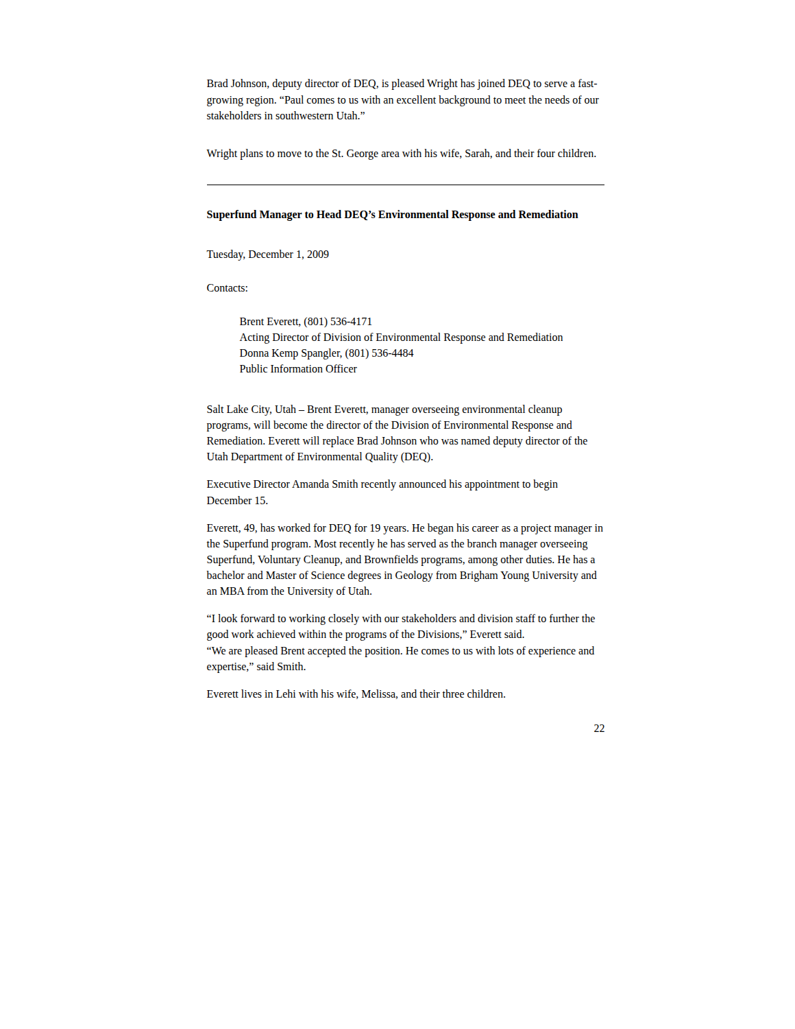Brad Johnson, deputy director of DEQ, is pleased Wright has joined DEQ to serve a fast-growing region. “Paul comes to us with an excellent background to meet the needs of our stakeholders in southwestern Utah.”
Wright plans to move to the St. George area with his wife, Sarah, and their four children.
Superfund Manager to Head DEQ’s Environmental Response and Remediation
Tuesday, December 1, 2009
Contacts:
Brent Everett, (801) 536-4171
Acting Director of Division of Environmental Response and Remediation
Donna Kemp Spangler, (801) 536-4484
Public Information Officer
Salt Lake City, Utah – Brent Everett, manager overseeing environmental cleanup programs, will become the director of the Division of Environmental Response and Remediation. Everett will replace Brad Johnson who was named deputy director of the Utah Department of Environmental Quality (DEQ).
Executive Director Amanda Smith recently announced his appointment to begin December 15.
Everett, 49, has worked for DEQ for 19 years. He began his career as a project manager in the Superfund program. Most recently he has served as the branch manager overseeing Superfund, Voluntary Cleanup, and Brownfields programs, among other duties. He has a bachelor and Master of Science degrees in Geology from Brigham Young University and an MBA from the University of Utah.
“I look forward to working closely with our stakeholders and division staff to further the good work achieved within the programs of the Divisions,” Everett said.
“We are pleased Brent accepted the position. He comes to us with lots of experience and expertise,” said Smith.
Everett lives in Lehi with his wife, Melissa, and their three children.
22